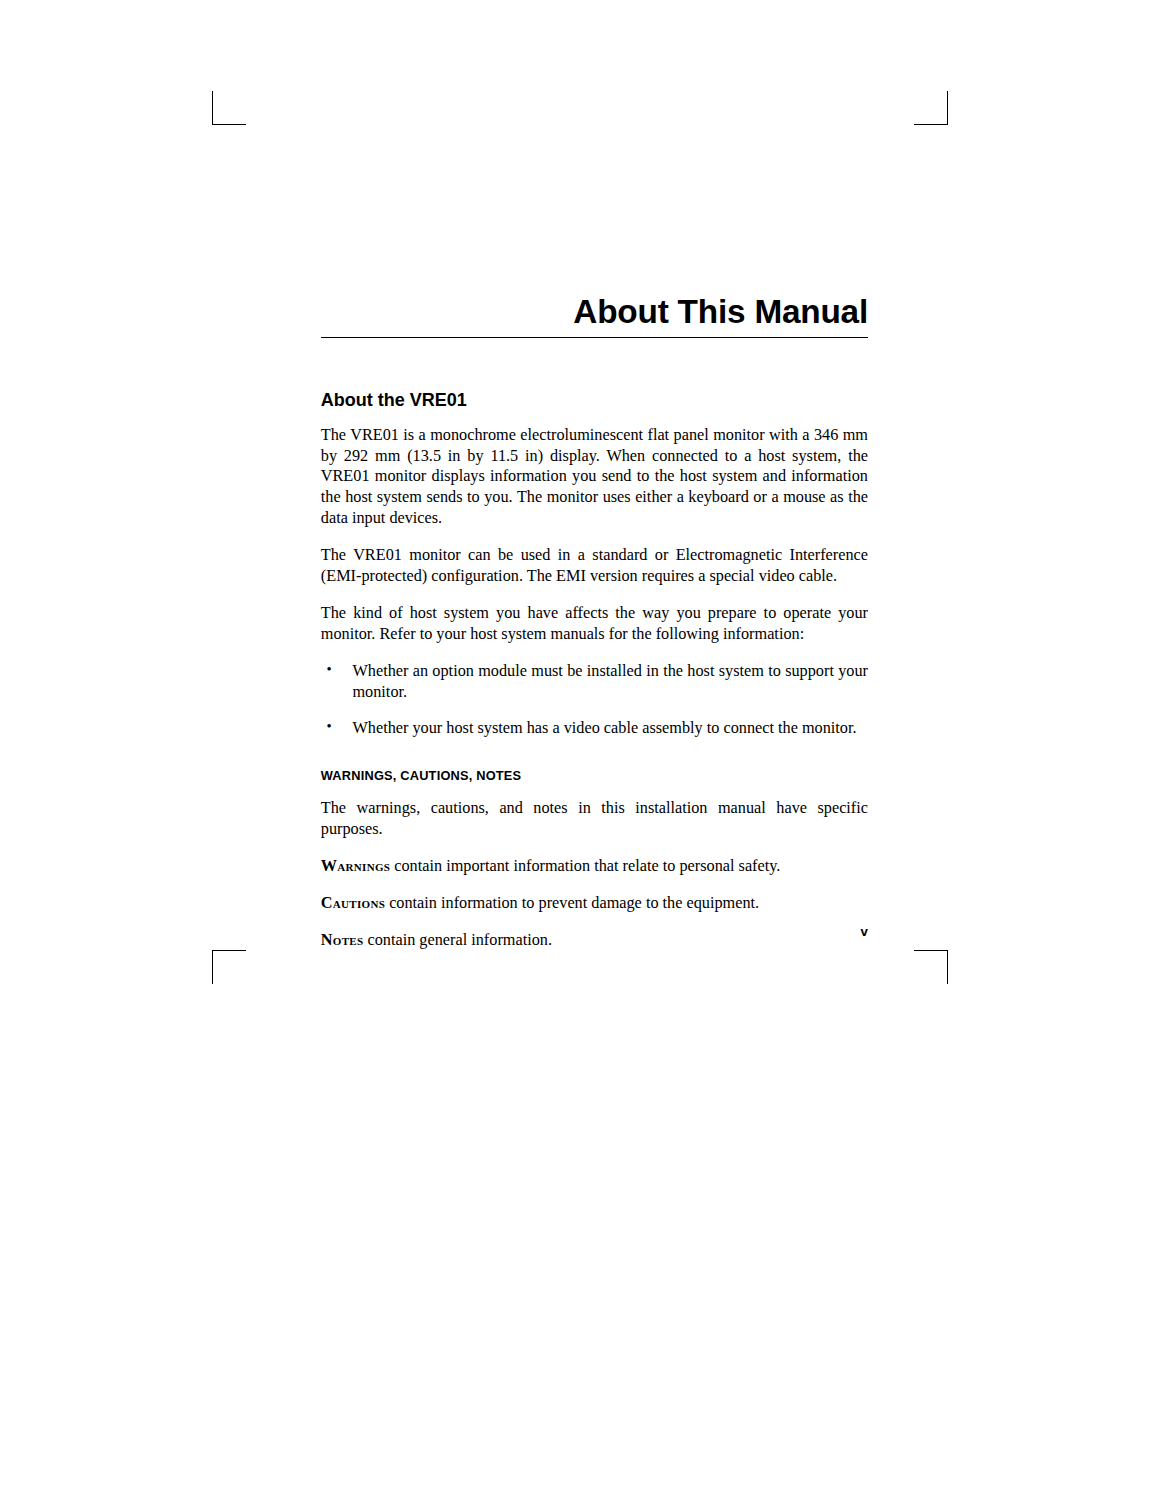About This Manual
About the VRE01
The VRE01 is a monochrome electroluminescent flat panel monitor with a 346 mm by 292 mm (13.5 in by 11.5 in) display. When connected to a host system, the VRE01 monitor displays information you send to the host system and information the host system sends to you. The monitor uses either a keyboard or a mouse as the data input devices.
The VRE01 monitor can be used in a standard or Electromagnetic Interference (EMI-protected) configuration. The EMI version requires a special video cable.
The kind of host system you have affects the way you prepare to operate your monitor. Refer to your host system manuals for the following information:
Whether an option module must be installed in the host system to support your monitor.
Whether your host system has a video cable assembly to connect the monitor.
WARNINGS, CAUTIONS, NOTES
The warnings, cautions, and notes in this installation manual have specific purposes.
Warnings contain important information that relate to personal safety.
Cautions contain information to prevent damage to the equipment.
Notes contain general information.
v